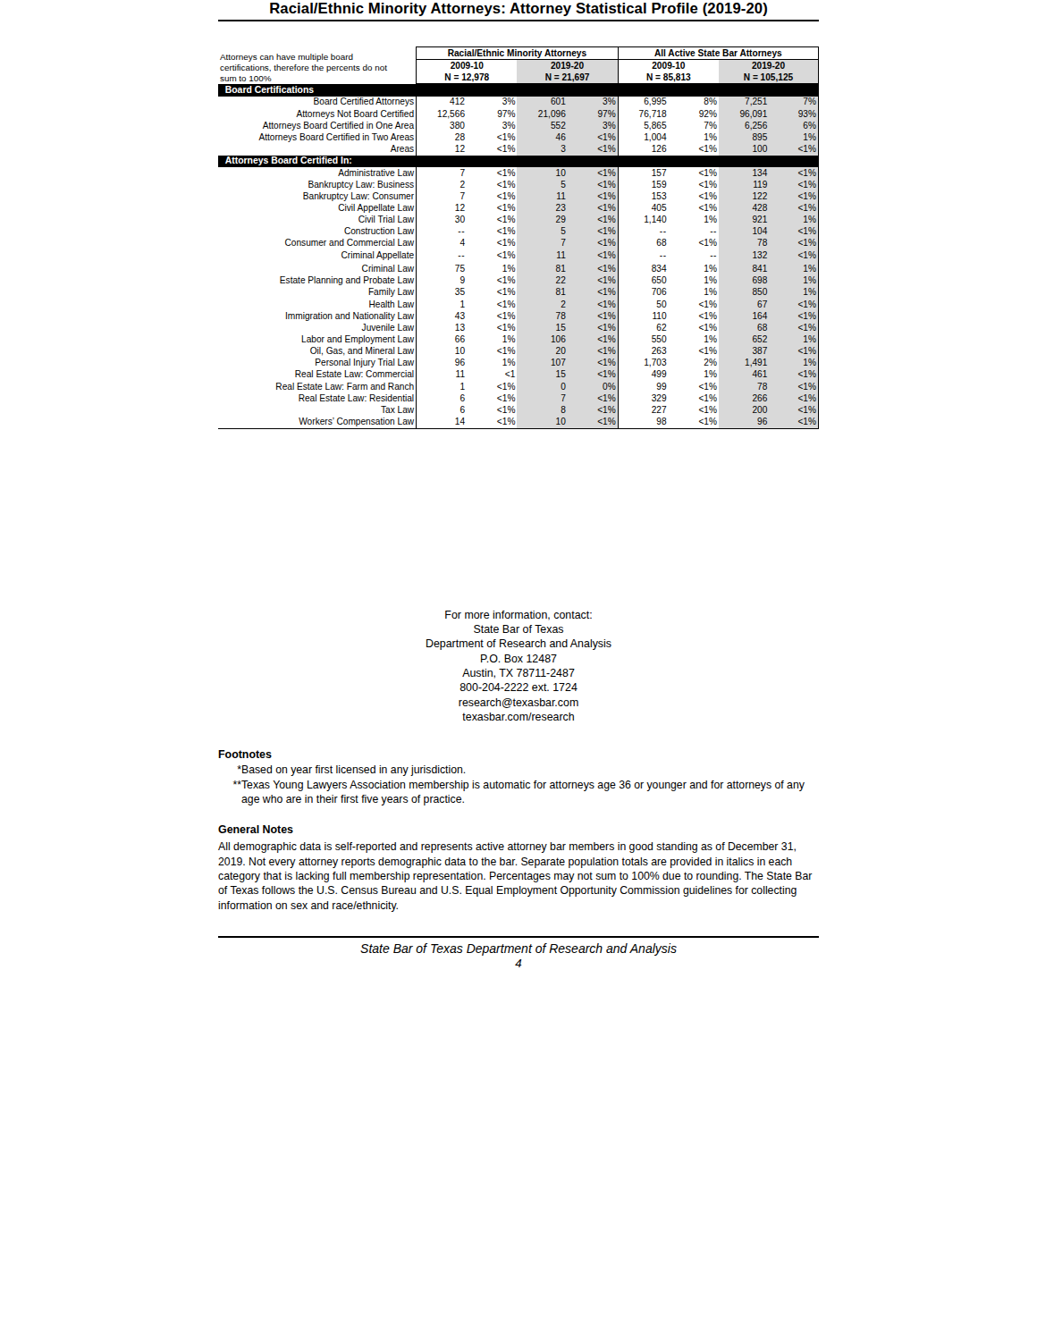Racial/Ethnic Minority Attorneys: Attorney Statistical Profile (2019-20)
| Attorneys can have multiple board certifications, therefore the percents do not sum to 100% | Racial/Ethnic Minority Attorneys | All Active State Bar Attorneys |
| 2009-10 | 2019-20 | 2009-10 | 2019-20 |
| N = 12,978 | N = 21,697 | N = 85,813 | N = 105,125 |
| Board Certifications |
| Board Certified Attorneys | 412 | 3% | 601 | 3% | 6,995 | 8% | 7,251 | 7% |
| Attorneys Not Board Certified | 12,566 | 97% | 21,096 | 97% | 76,718 | 92% | 96,091 | 93% |
| Attorneys Board Certified in One Area | 380 | 3% | 552 | 3% | 5,865 | 7% | 6,256 | 6% |
| Attorneys Board Certified in Two Areas | 28 | <1% | 46 | <1% | 1,004 | 1% | 895 | 1% |
| Areas | 12 | <1% | 3 | <1% | 126 | <1% | 100 | <1% |
| Attorneys Board Certified In: |
| Administrative Law | 7 | <1% | 10 | <1% | 157 | <1% | 134 | <1% |
| Bankruptcy Law: Business | 2 | <1% | 5 | <1% | 159 | <1% | 119 | <1% |
| Bankruptcy Law: Consumer | 7 | <1% | 11 | <1% | 153 | <1% | 122 | <1% |
| Civil Appellate Law | 12 | <1% | 23 | <1% | 405 | <1% | 428 | <1% |
| Civil Trial Law | 30 | <1% | 29 | <1% | 1,140 | 1% | 921 | 1% |
| Construction Law | -- | <1% | 5 | <1% | -- | -- | 104 | <1% |
| Consumer and Commercial Law | 4 | <1% | 7 | <1% | 68 | <1% | 78 | <1% |
| Criminal Appellate | -- | <1% | 11 | <1% | -- | -- | 132 | <1% |
| Criminal Law | 75 | 1% | 81 | <1% | 834 | 1% | 841 | 1% |
| Estate Planning and Probate Law | 9 | <1% | 22 | <1% | 650 | 1% | 698 | 1% |
| Family Law | 35 | <1% | 81 | <1% | 706 | 1% | 850 | 1% |
| Health Law | 1 | <1% | 2 | <1% | 50 | <1% | 67 | <1% |
| Immigration and Nationality Law | 43 | <1% | 78 | <1% | 110 | <1% | 164 | <1% |
| Juvenile Law | 13 | <1% | 15 | <1% | 62 | <1% | 68 | <1% |
| Labor and Employment Law | 66 | 1% | 106 | <1% | 550 | 1% | 652 | 1% |
| Oil, Gas, and Mineral Law | 10 | <1% | 20 | <1% | 263 | <1% | 387 | <1% |
| Personal Injury Trial Law | 96 | 1% | 107 | <1% | 1,703 | 2% | 1,491 | 1% |
| Real Estate Law: Commercial | 11 | <1 | 15 | <1% | 499 | 1% | 461 | <1% |
| Real Estate Law: Farm and Ranch | 1 | <1% | 0 | 0% | 99 | <1% | 78 | <1% |
| Real Estate Law: Residential | 6 | <1% | 7 | <1% | 329 | <1% | 266 | <1% |
| Tax Law | 6 | <1% | 8 | <1% | 227 | <1% | 200 | <1% |
| Workers’ Compensation Law | 14 | <1% | 10 | <1% | 98 | <1% | 96 | <1% |
For more information, contact:
State Bar of Texas
Department of Research and Analysis
P.O. Box 12487
Austin, TX 78711-2487
800-204-2222 ext. 1724
research@texasbar.com
texasbar.com/research
Footnotes
| * | Based on year first licensed in any jurisdiction. |
| ** | Texas Young Lawyers Association membership is automatic for attorneys age 36 or younger and for attorneys of any age who are in their first five years of practice. |
General Notes
All demographic data is self-reported and represents active attorney bar members in good standing as of December 31, 2019. Not every attorney reports demographic data to the bar. Separate population totals are provided in italics in each category that is lacking full membership representation. Percentages may not sum to 100% due to rounding. The State Bar of Texas follows the U.S. Census Bureau and U.S. Equal Employment Opportunity Commission guidelines for collecting information on sex and race/ethnicity.
State Bar of Texas Department of Research and Analysis
4